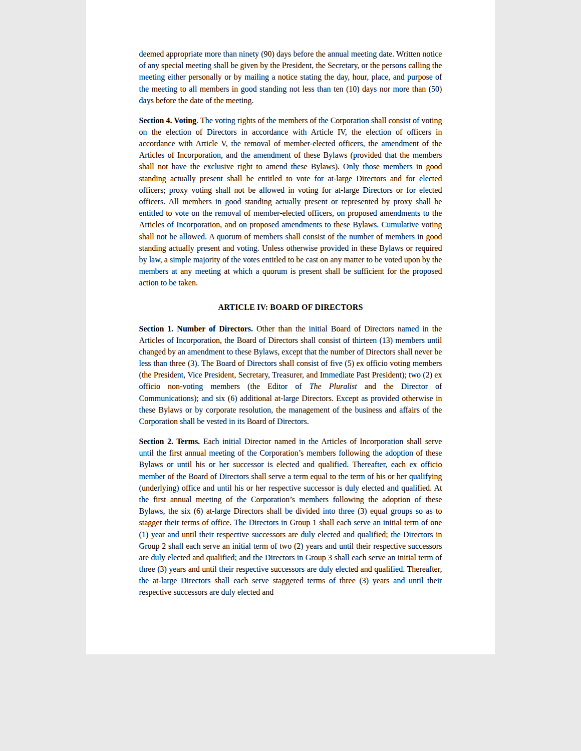deemed appropriate more than ninety (90) days before the annual meeting date. Written notice of any special meeting shall be given by the President, the Secretary, or the persons calling the meeting either personally or by mailing a notice stating the day, hour, place, and purpose of the meeting to all members in good standing not less than ten (10) days nor more than (50) days before the date of the meeting.
Section 4. Voting. The voting rights of the members of the Corporation shall consist of voting on the election of Directors in accordance with Article IV, the election of officers in accordance with Article V, the removal of member-elected officers, the amendment of the Articles of Incorporation, and the amendment of these Bylaws (provided that the members shall not have the exclusive right to amend these Bylaws). Only those members in good standing actually present shall be entitled to vote for at-large Directors and for elected officers; proxy voting shall not be allowed in voting for at-large Directors or for elected officers. All members in good standing actually present or represented by proxy shall be entitled to vote on the removal of member-elected officers, on proposed amendments to the Articles of Incorporation, and on proposed amendments to these Bylaws. Cumulative voting shall not be allowed. A quorum of members shall consist of the number of members in good standing actually present and voting. Unless otherwise provided in these Bylaws or required by law, a simple majority of the votes entitled to be cast on any matter to be voted upon by the members at any meeting at which a quorum is present shall be sufficient for the proposed action to be taken.
ARTICLE IV: BOARD OF DIRECTORS
Section 1. Number of Directors. Other than the initial Board of Directors named in the Articles of Incorporation, the Board of Directors shall consist of thirteen (13) members until changed by an amendment to these Bylaws, except that the number of Directors shall never be less than three (3). The Board of Directors shall consist of five (5) ex officio voting members (the President, Vice President, Secretary, Treasurer, and Immediate Past President); two (2) ex officio non-voting members (the Editor of The Pluralist and the Director of Communications); and six (6) additional at-large Directors. Except as provided otherwise in these Bylaws or by corporate resolution, the management of the business and affairs of the Corporation shall be vested in its Board of Directors.
Section 2. Terms. Each initial Director named in the Articles of Incorporation shall serve until the first annual meeting of the Corporation’s members following the adoption of these Bylaws or until his or her successor is elected and qualified. Thereafter, each ex officio member of the Board of Directors shall serve a term equal to the term of his or her qualifying (underlying) office and until his or her respective successor is duly elected and qualified. At the first annual meeting of the Corporation’s members following the adoption of these Bylaws, the six (6) at-large Directors shall be divided into three (3) equal groups so as to stagger their terms of office. The Directors in Group 1 shall each serve an initial term of one (1) year and until their respective successors are duly elected and qualified; the Directors in Group 2 shall each serve an initial term of two (2) years and until their respective successors are duly elected and qualified; and the Directors in Group 3 shall each serve an initial term of three (3) years and until their respective successors are duly elected and qualified. Thereafter, the at-large Directors shall each serve staggered terms of three (3) years and until their respective successors are duly elected and